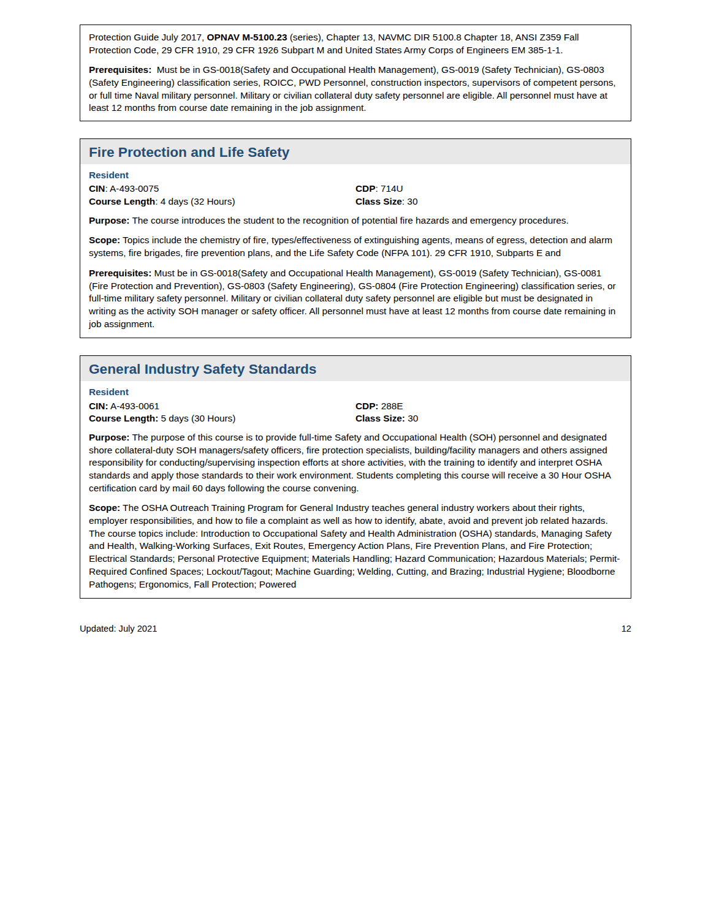Protection Guide July 2017, OPNAV M-5100.23 (series), Chapter 13, NAVMC DIR 5100.8 Chapter 18, ANSI Z359 Fall Protection Code, 29 CFR 1910, 29 CFR 1926 Subpart M and United States Army Corps of Engineers EM 385-1-1.
Prerequisites: Must be in GS-0018(Safety and Occupational Health Management), GS-0019 (Safety Technician), GS-0803 (Safety Engineering) classification series, ROICC, PWD Personnel, construction inspectors, supervisors of competent persons, or full time Naval military personnel. Military or civilian collateral duty safety personnel are eligible. All personnel must have at least 12 months from course date remaining in the job assignment.
Fire Protection and Life Safety
Resident
| CIN : A-493-0075 | CDP : 714U |
| Course Length : 4 days (32 Hours) | Class Size : 30 |
Purpose: The course introduces the student to the recognition of potential fire hazards and emergency procedures.
Scope: Topics include the chemistry of fire, types/effectiveness of extinguishing agents, means of egress, detection and alarm systems, fire brigades, fire prevention plans, and the Life Safety Code (NFPA 101). 29 CFR 1910, Subparts E and
Prerequisites: Must be in GS-0018(Safety and Occupational Health Management), GS-0019 (Safety Technician), GS-0081 (Fire Protection and Prevention), GS-0803 (Safety Engineering), GS-0804 (Fire Protection Engineering) classification series, or full-time military safety personnel. Military or civilian collateral duty safety personnel are eligible but must be designated in writing as the activity SOH manager or safety officer. All personnel must have at least 12 months from course date remaining in job assignment.
General Industry Safety Standards
Resident
| CIN: A-493-0061 | CDP: 288E |
| Course Length: 5 days (30 Hours) | Class Size: 30 |
Purpose: The purpose of this course is to provide full-time Safety and Occupational Health (SOH) personnel and designated shore collateral-duty SOH managers/safety officers, fire protection specialists, building/facility managers and others assigned responsibility for conducting/supervising inspection efforts at shore activities, with the training to identify and interpret OSHA standards and apply those standards to their work environment. Students completing this course will receive a 30 Hour OSHA certification card by mail 60 days following the course convening.
Scope: The OSHA Outreach Training Program for General Industry teaches general industry workers about their rights, employer responsibilities, and how to file a complaint as well as how to identify, abate, avoid and prevent job related hazards. The course topics include: Introduction to Occupational Safety and Health Administration (OSHA) standards, Managing Safety and Health, Walking-Working Surfaces, Exit Routes, Emergency Action Plans, Fire Prevention Plans, and Fire Protection; Electrical Standards; Personal Protective Equipment; Materials Handling; Hazard Communication; Hazardous Materials; Permit-Required Confined Spaces; Lockout/Tagout; Machine Guarding; Welding, Cutting, and Brazing; Industrial Hygiene; Bloodborne Pathogens; Ergonomics, Fall Protection; Powered
Updated: July 2021 12